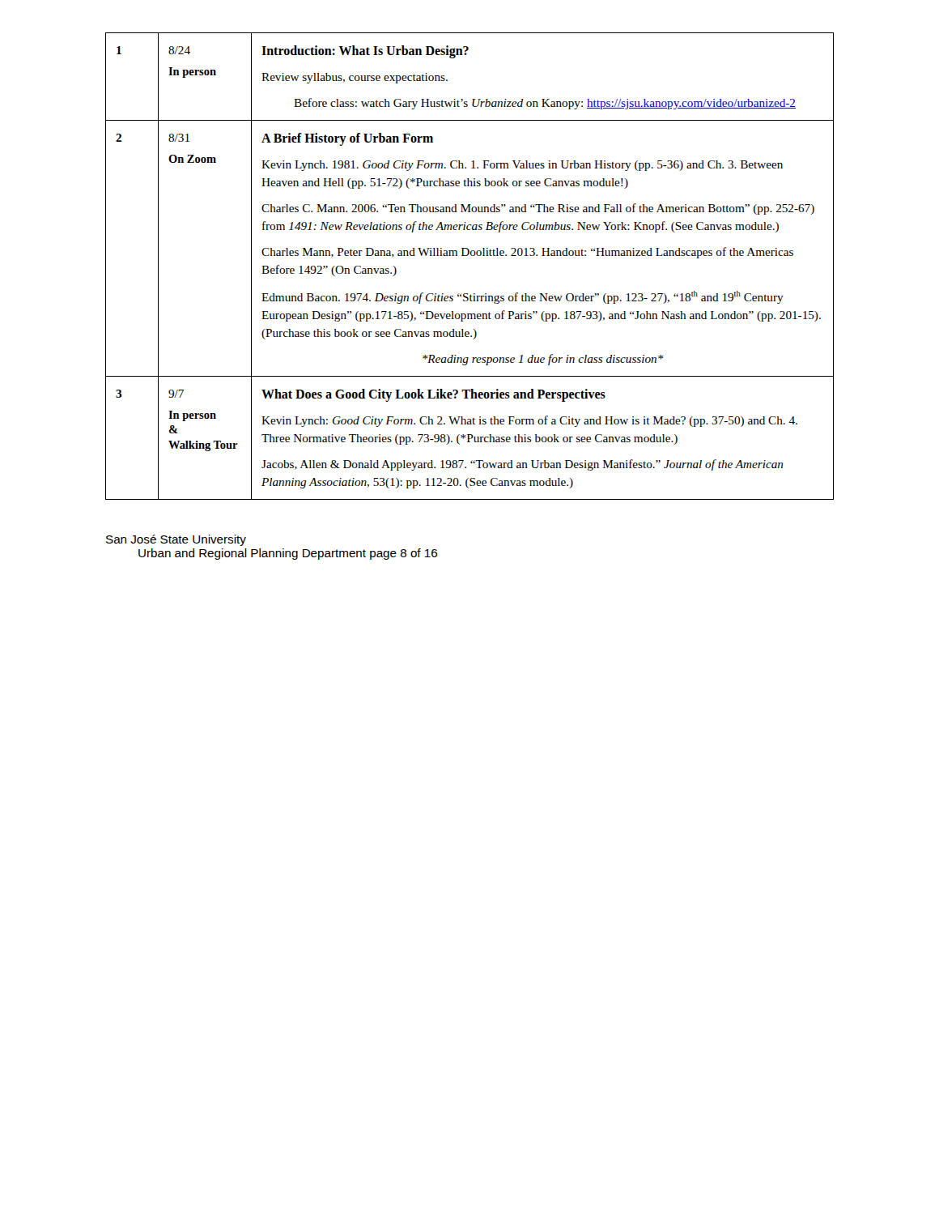| 1 | 8/24 In person | Introduction: What Is Urban Design? Review syllabus, course expectations. Before class: watch Gary Hustwit’s Urbanized on Kanopy: https://sjsu.kanopy.com/video/urbanized-2 |
| 2 | 8/31 On Zoom | A Brief History of Urban Form Kevin Lynch. 1981. Good City Form . Ch. 1. Form Values in Urban History (pp. 5-36) and Ch. 3. Between Heaven and Hell (pp. 51-72) (*Purchase this book or see Canvas module!) Charles C. Mann. 2006. “Ten Thousand Mounds” and “The Rise and Fall of the American Bottom” (pp. 252-67) from 1491: New Revelations of the Americas Before Columbus . New York: Knopf. (See Canvas module.) Charles Mann, Peter Dana, and William Doolittle. 2013. Handout: “Humanized Landscapes of the Americas Before 1492” (On Canvas.) Edmund Bacon. 1974. Design of Cities “Stirrings of the New Order” (pp. 123- 27), “18 th and 19 th Century European Design” (pp.171-85), “Development of Paris” (pp. 187-93), and “John Nash and London” (pp. 201-15). (Purchase this book or see Canvas module.) *Reading response 1 due for in class discussion* |
| 3 | 9/7 In person & Walking Tour | What Does a Good City Look Like? Theories and Perspectives Kevin Lynch: Good City Form . Ch 2. What is the Form of a City and How is it Made? (pp. 37-50) and Ch. 4. Three Normative Theories (pp. 73-98). (*Purchase this book or see Canvas module.) Jacobs, Allen & Donald Appleyard. 1987. “Toward an Urban Design Manifesto.” Journal of the American Planning Association , 53(1): pp. 112-20. (See Canvas module.) |
San José State University
Urban and Regional Planning Department page 8 of 16